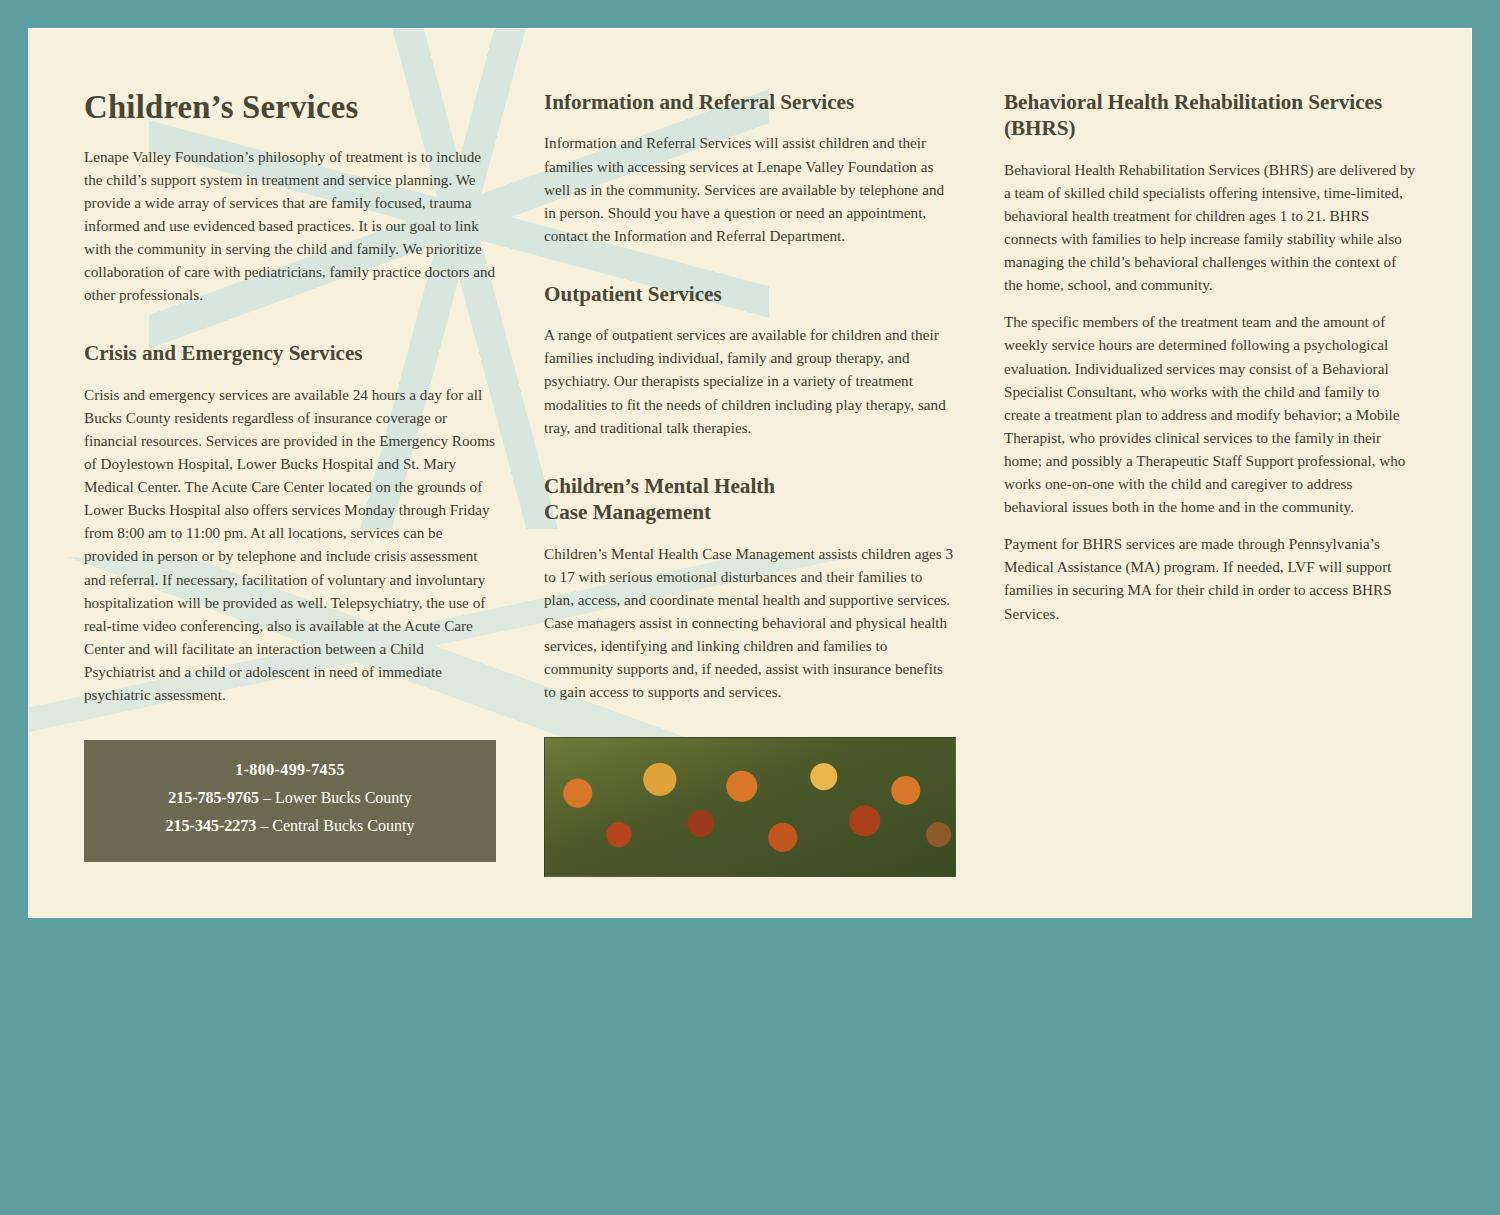Children’s Services
Lenape Valley Foundation’s philosophy of treatment is to include the child’s support system in treatment and service planning. We provide a wide array of services that are family focused, trauma informed and use evidenced based practices. It is our goal to link with the community in serving the child and family. We prioritize collaboration of care with pediatricians, family practice doctors and other professionals.
Crisis and Emergency Services
Crisis and emergency services are available 24 hours a day for all Bucks County residents regardless of insurance coverage or financial resources. Services are provided in the Emergency Rooms of Doylestown Hospital, Lower Bucks Hospital and St. Mary Medical Center. The Acute Care Center located on the grounds of Lower Bucks Hospital also offers services Monday through Friday from 8:00 am to 11:00 pm. At all locations, services can be provided in person or by telephone and include crisis assessment and referral. If necessary, facilitation of voluntary and involuntary hospitalization will be provided as well. Telepsychiatry, the use of real-time video conferencing, also is available at the Acute Care Center and will facilitate an interaction between a Child Psychiatrist and a child or adolescent in need of immediate psychiatric assessment.
1-800-499-7455
215-785-9765 – Lower Bucks County
215-345-2273 – Central Bucks County
Information and Referral Services
Information and Referral Services will assist children and their families with accessing services at Lenape Valley Foundation as well as in the community. Services are available by telephone and in person. Should you have a question or need an appointment, contact the Information and Referral Department.
Outpatient Services
A range of outpatient services are available for children and their families including individual, family and group therapy, and psychiatry. Our therapists specialize in a variety of treatment modalities to fit the needs of children including play therapy, sand tray, and traditional talk therapies.
Children’s Mental Health
Case Management
Children’s Mental Health Case Management assists children ages 3 to 17 with serious emotional disturbances and their families to plan, access, and coordinate mental health and supportive services. Case managers assist in connecting behavioral and physical health services, identifying and linking children and families to community supports and, if needed, assist with insurance benefits to gain access to supports and services.
Behavioral Health Rehabilitation Services (BHRS)
Behavioral Health Rehabilitation Services (BHRS) are delivered by a team of skilled child specialists offering intensive, time-limited, behavioral health treatment for children ages 1 to 21. BHRS connects with families to help increase family stability while also managing the child’s behavioral challenges within the context of the home, school, and community.
The specific members of the treatment team and the amount of weekly service hours are determined following a psychological evaluation. Individualized services may consist of a Behavioral Specialist Consultant, who works with the child and family to create a treatment plan to address and modify behavior; a Mobile Therapist, who provides clinical services to the family in their home; and possibly a Therapeutic Staff Support professional, who works one-on-one with the child and caregiver to address behavioral issues both in the home and in the community.
Payment for BHRS services are made through Pennsylvania’s Medical Assistance (MA) program. If needed, LVF will support families in securing MA for their child in order to access BHRS Services.